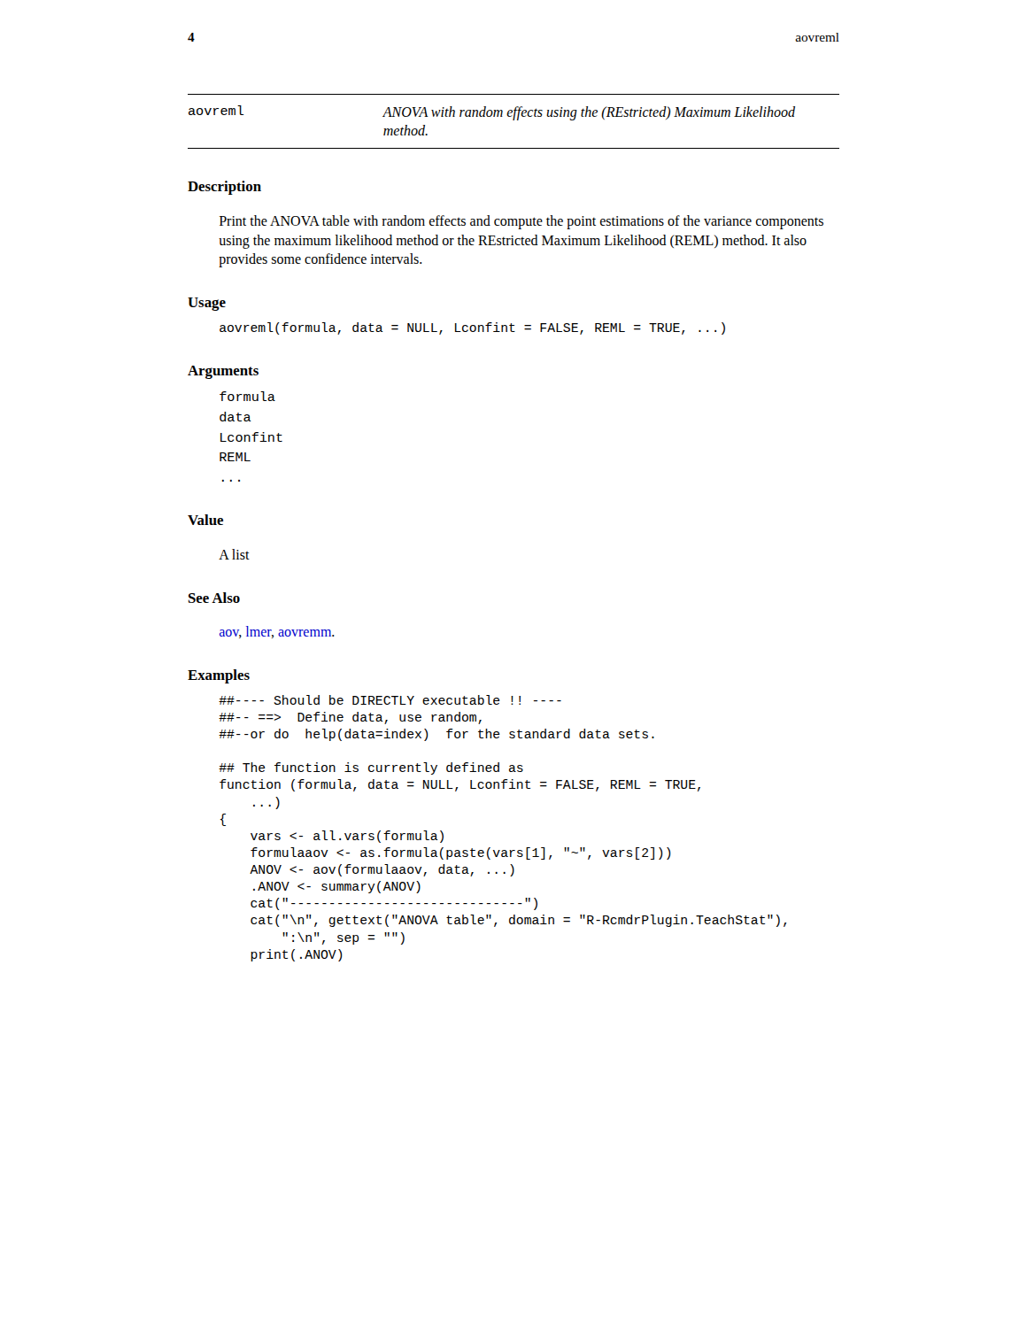4 aovreml
| aovreml | ANOVA with random effects using the (REstricted) Maximum Likelihood method. |
Description
Print the ANOVA table with random effects and compute the point estimations of the variance components using the maximum likelihood method or the REstricted Maximum Likelihood (REML) method. It also provides some confidence intervals.
Usage
aovreml(formula, data = NULL, Lconfint = FALSE, REML = TRUE, ...)
Arguments
formula
data
Lconfint
REML
...
Value
A list
See Also
aov, lmer, aovremm.
Examples
##---- Should be DIRECTLY executable !! ----
##-- ==>  Define data, use random,
##--or do  help(data=index)  for the standard data sets.

## The function is currently defined as
function (formula, data = NULL, Lconfint = FALSE, REML = TRUE,
    ...)
{
    vars <- all.vars(formula)
    formulaaov <- as.formula(paste(vars[1], "~", vars[2]))
    ANOV <- aov(formulaaov, data, ...)
    .ANOV <- summary(ANOV)
    cat("------------------------------")
    cat("\n", gettext("ANOVA table", domain = "R-RcmdrPlugin.TeachStat"),
        ":\n", sep = "")
    print(.ANOV)